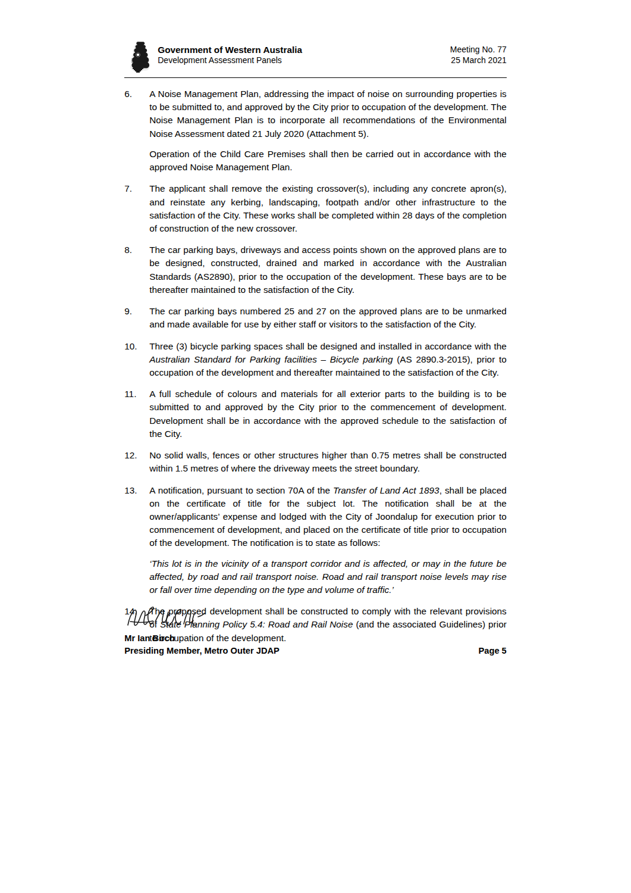Government of Western Australia
Development Assessment Panels
Meeting No. 77
25 March 2021
6.
A Noise Management Plan, addressing the impact of noise on surrounding properties is to be submitted to, and approved by the City prior to occupation of the development. The Noise Management Plan is to incorporate all recommendations of the Environmental Noise Assessment dated 21 July 2020 (Attachment 5).
Operation of the Child Care Premises shall then be carried out in accordance with the approved Noise Management Plan.
7.
The applicant shall remove the existing crossover(s), including any concrete apron(s), and reinstate any kerbing, landscaping, footpath and/or other infrastructure to the satisfaction of the City. These works shall be completed within 28 days of the completion of construction of the new crossover.
8.
The car parking bays, driveways and access points shown on the approved plans are to be designed, constructed, drained and marked in accordance with the Australian Standards (AS2890), prior to the occupation of the development. These bays are to be thereafter maintained to the satisfaction of the City.
9.
The car parking bays numbered 25 and 27 on the approved plans are to be unmarked and made available for use by either staff or visitors to the satisfaction of the City.
10.
Three (3) bicycle parking spaces shall be designed and installed in accordance with the Australian Standard for Parking facilities – Bicycle parking (AS 2890.3-2015), prior to occupation of the development and thereafter maintained to the satisfaction of the City.
11.
A full schedule of colours and materials for all exterior parts to the building is to be submitted to and approved by the City prior to the commencement of development. Development shall be in accordance with the approved schedule to the satisfaction of the City.
12.
No solid walls, fences or other structures higher than 0.75 metres shall be constructed within 1.5 metres of where the driveway meets the street boundary.
13.
A notification, pursuant to section 70A of the Transfer of Land Act 1893, shall be placed on the certificate of title for the subject lot. The notification shall be at the owner/applicants’ expense and lodged with the City of Joondalup for execution prior to commencement of development, and placed on the certificate of title prior to occupation of the development. The notification is to state as follows:
‘This lot is in the vicinity of a transport corridor and is affected, or may in the future be affected, by road and rail transport noise. Road and rail transport noise levels may rise or fall over time depending on the type and volume of traffic.’
14.
The proposed development shall be constructed to comply with the relevant provisions of State Planning Policy 5.4: Road and Rail Noise (and the associated Guidelines) prior to occupation of the development.
Mr Ian Birch
Presiding Member, Metro Outer JDAP Page 5